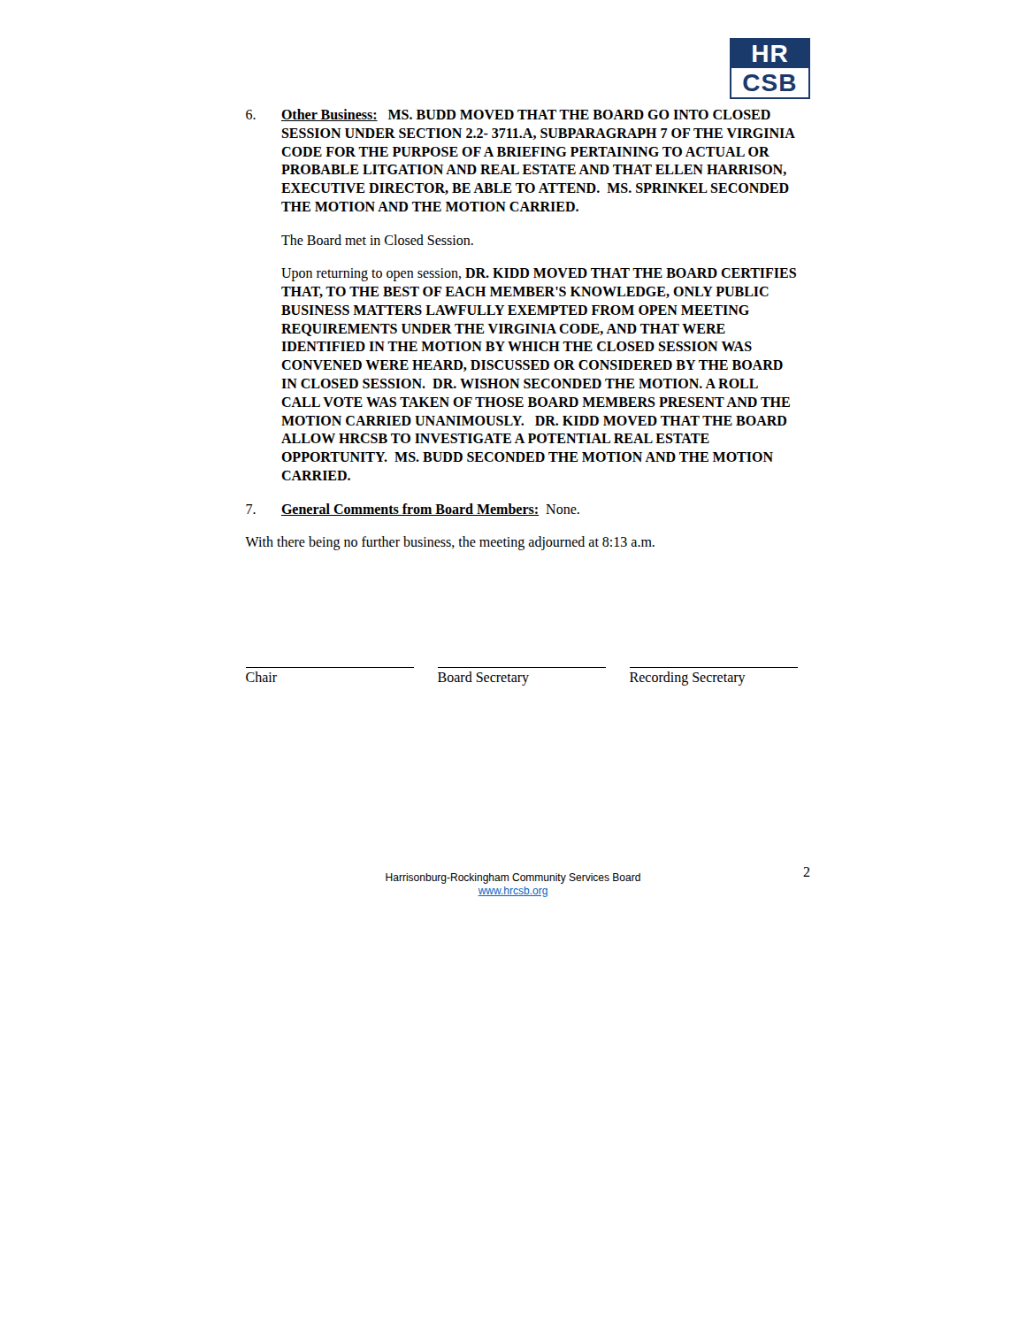HR
CSB
6.
Other Business: MS. BUDD MOVED THAT THE BOARD GO INTO CLOSED SESSION UNDER SECTION 2.2- 3711.A, SUBPARAGRAPH 7 OF THE VIRGINIA CODE FOR THE PURPOSE OF A BRIEFING PERTAINING TO ACTUAL OR PROBABLE LITGATION AND REAL ESTATE AND THAT ELLEN HARRISON, EXECUTIVE DIRECTOR, BE ABLE TO ATTEND. MS. SPRINKEL SECONDED THE MOTION AND THE MOTION CARRIED.
The Board met in Closed Session.
Upon returning to open session, DR. KIDD MOVED THAT THE BOARD CERTIFIES THAT, TO THE BEST OF EACH MEMBER'S KNOWLEDGE, ONLY PUBLIC BUSINESS MATTERS LAWFULLY EXEMPTED FROM OPEN MEETING REQUIREMENTS UNDER THE VIRGINIA CODE, AND THAT WERE IDENTIFIED IN THE MOTION BY WHICH THE CLOSED SESSION WAS CONVENED WERE HEARD, DISCUSSED OR CONSIDERED BY THE BOARD IN CLOSED SESSION. DR. WISHON SECONDED THE MOTION. A ROLL CALL VOTE WAS TAKEN OF THOSE BOARD MEMBERS PRESENT AND THE MOTION CARRIED UNANIMOUSLY. DR. KIDD MOVED THAT THE BOARD ALLOW HRCSB TO INVESTIGATE A POTENTIAL REAL ESTATE OPPORTUNITY. MS. BUDD SECONDED THE MOTION AND THE MOTION CARRIED.
7.
General Comments from Board Members: None.
With there being no further business, the meeting adjourned at 8:13 a.m.
Chair
Board Secretary
Recording Secretary
2
Harrisonburg-Rockingham Community Services Board
www.hrcsb.org